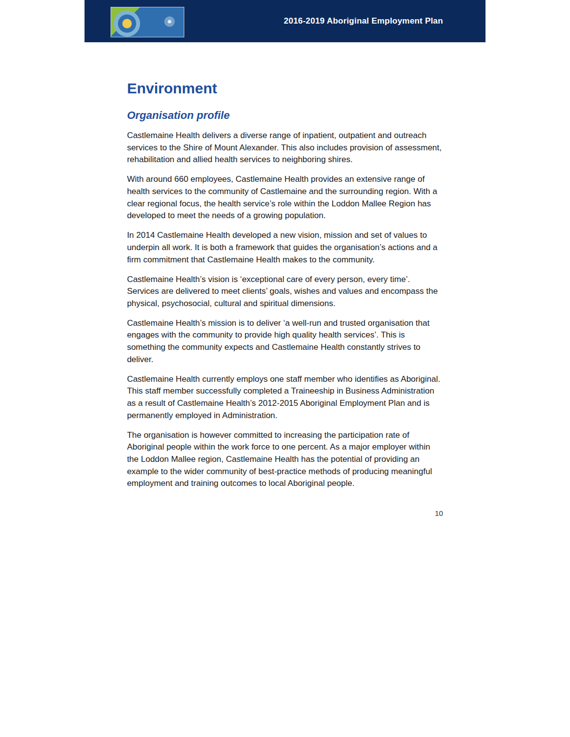2016-2019 Aboriginal Employment Plan
Environment
Organisation profile
Castlemaine Health delivers a diverse range of inpatient, outpatient and outreach services to the Shire of Mount Alexander. This also includes provision of assessment, rehabilitation and allied health services to neighboring shires.
With around 660 employees, Castlemaine Health provides an extensive range of health services to the community of Castlemaine and the surrounding region. With a clear regional focus, the health service’s role within the Loddon Mallee Region has developed to meet the needs of a growing population.
In 2014 Castlemaine Health developed a new vision, mission and set of values to underpin all work. It is both a framework that guides the organisation’s actions and a firm commitment that Castlemaine Health makes to the community.
Castlemaine Health’s vision is ‘exceptional care of every person, every time’. Services are delivered to meet clients’ goals, wishes and values and encompass the physical, psychosocial, cultural and spiritual dimensions.
Castlemaine Health’s mission is to deliver ‘a well-run and trusted organisation that engages with the community to provide high quality health services’. This is something the community expects and Castlemaine Health constantly strives to deliver.
Castlemaine Health currently employs one staff member who identifies as Aboriginal. This staff member successfully completed a Traineeship in Business Administration as a result of Castlemaine Health’s 2012-2015 Aboriginal Employment Plan and is permanently employed in Administration.
The organisation is however committed to increasing the participation rate of Aboriginal people within the work force to one percent. As a major employer within the Loddon Mallee region, Castlemaine Health has the potential of providing an example to the wider community of best-practice methods of producing meaningful employment and training outcomes to local Aboriginal people.
10